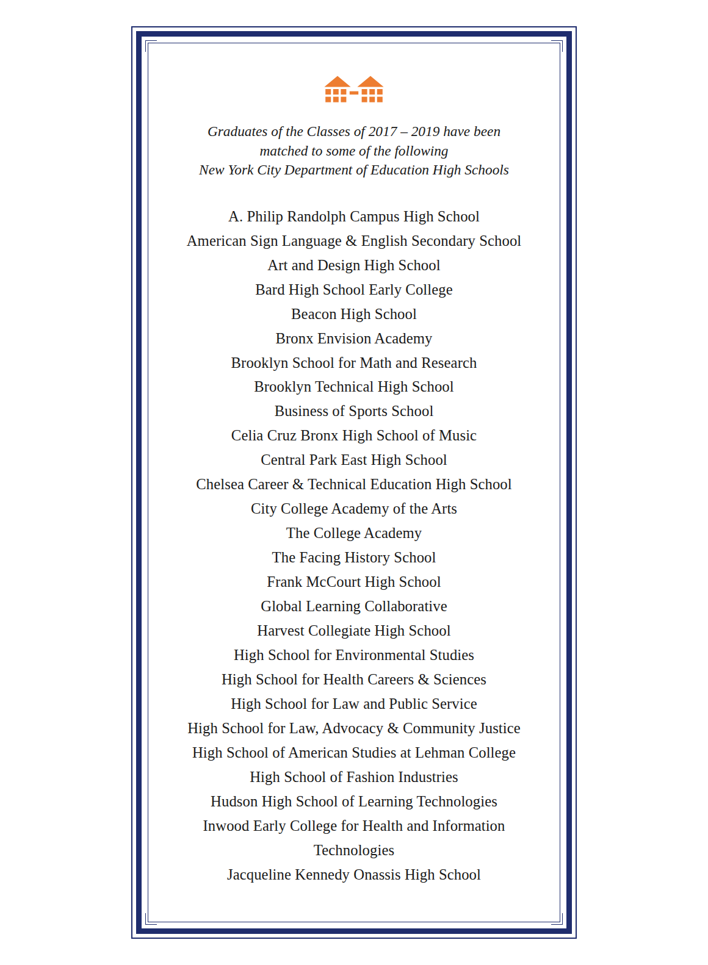Graduates of the Classes of 2017 – 2019 have been matched to some of the following
New York City Department of Education High Schools
A. Philip Randolph Campus High School
American Sign Language & English Secondary School
Art and Design High School
Bard High School Early College
Beacon High School
Bronx Envision Academy
Brooklyn School for Math and Research
Brooklyn Technical High School
Business of Sports School
Celia Cruz Bronx High School of Music
Central Park East High School
Chelsea Career & Technical Education High School
City College Academy of the Arts
The College Academy
The Facing History School
Frank McCourt High School
Global Learning Collaborative
Harvest Collegiate High School
High School for Environmental Studies
High School for Health Careers & Sciences
High School for Law and Public Service
High School for Law, Advocacy & Community Justice
High School of American Studies at Lehman College
High School of Fashion Industries
Hudson High School of Learning Technologies
Inwood Early College for Health and Information Technologies
Jacqueline Kennedy Onassis High School